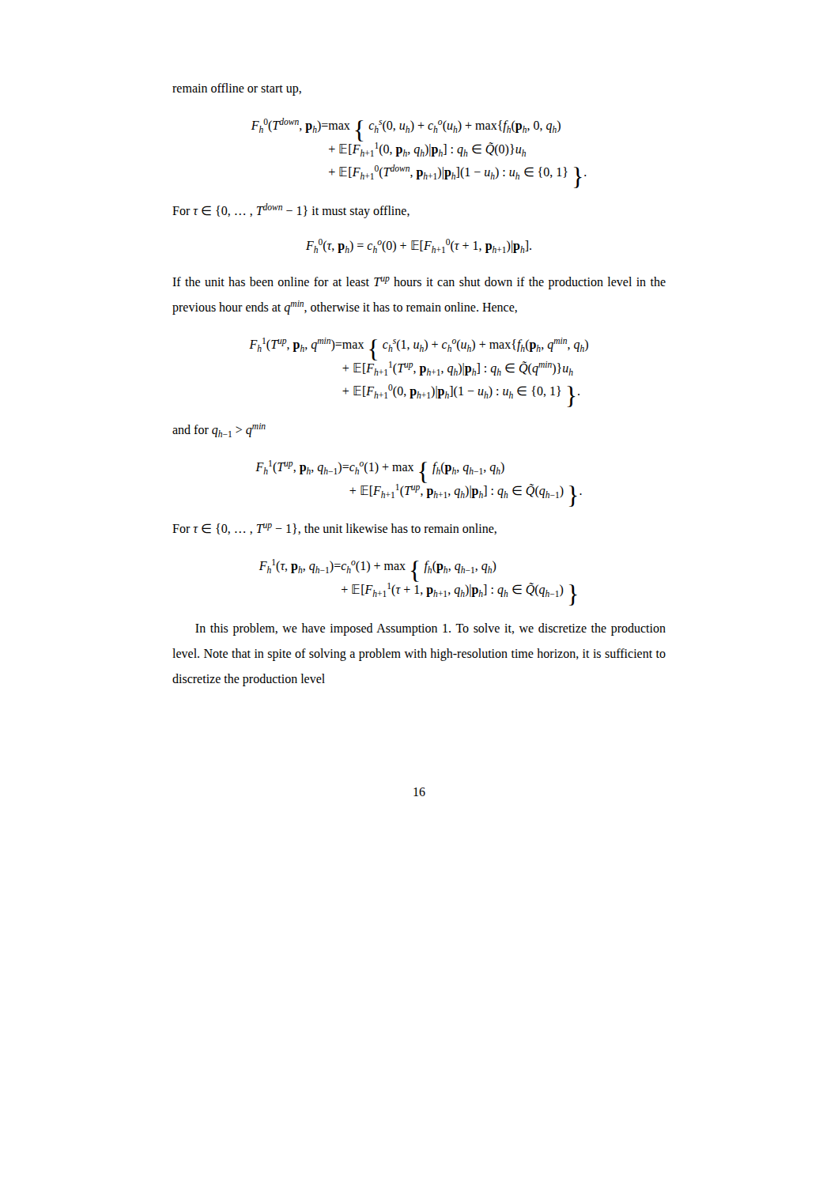remain offline or start up,
| F h 0 ( T down , p h ) | = | max { c h s (0, u h ) + c h o ( u h ) + max { f h ( p h , 0, q h ) |
| | | + 𝔼[ F h +1 1 (0, p h , q h )/ p h ] : q h ∈ Q̃ (0)} u h |
| | | + 𝔼[ F h +1 0 ( T down , p h +1 )/ p h ](1 − u h ) : u h ∈ {0, 1} } . |
For τ ∈ {0, … , Tdown − 1} it must stay offline,
Fh0(τ, ph) = cho(0) + 𝔼[Fh+10(τ + 1, ph+1)|ph].
If the unit has been online for at least Tup hours it can shut down if the production level in the previous hour ends at qmin, otherwise it has to remain online. Hence,
| F h 1 ( T up , p h , q min ) | = | max { c h s (1, u h ) + c h o ( u h ) + max { f h ( p h , q min , q h ) |
| | | + 𝔼[ F h +1 1 ( T up , p h +1 , q h )/ p h ] : q h ∈ Q̃ ( q min )} u h |
| | | + 𝔼[ F h +1 0 (0, p h +1 )/ p h ](1 − u h ) : u h ∈ {0, 1} } . |
and for qh−1 > qmin
| F h 1 ( T up , p h , q h −1 ) | = | c h o (1) + max { f h ( p h , q h −1 , q h ) |
| | | + 𝔼[ F h +1 1 ( T up , p h +1 , q h )/ p h ] : q h ∈ Q̃ ( q h −1 ) } . |
For τ ∈ {0, … , Tup − 1}, the unit likewise has to remain online,
| F h 1 ( τ , p h , q h −1 ) | = | c h o (1) + max { f h ( p h , q h −1 , q h ) |
| | | + 𝔼[ F h +1 1 ( τ + 1, p h +1 , q h )/ p h ] : q h ∈ Q̃ ( q h −1 ) } |
In this problem, we have imposed Assumption 1. To solve it, we discretize the production level. Note that in spite of solving a problem with high-resolution time horizon, it is sufficient to discretize the production level
16